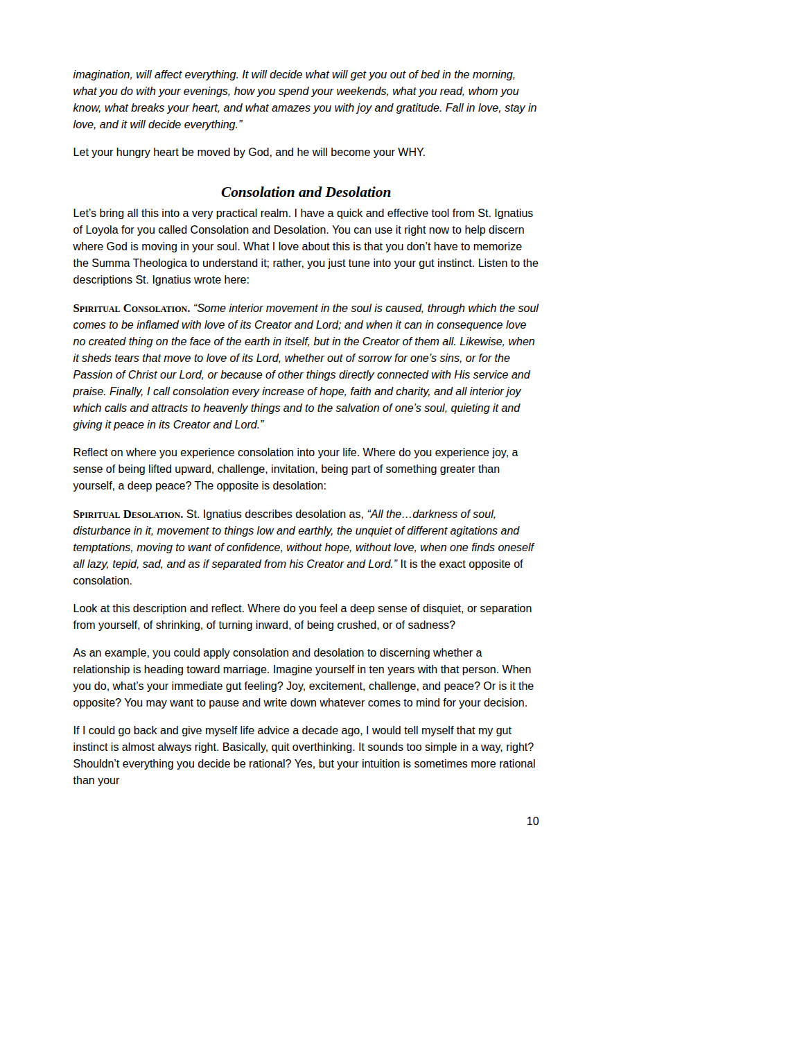imagination, will affect everything. It will decide what will get you out of bed in the morning, what you do with your evenings, how you spend your weekends, what you read, whom you know, what breaks your heart, and what amazes you with joy and gratitude. Fall in love, stay in love, and it will decide everything.”
Let your hungry heart be moved by God, and he will become your WHY.
Consolation and Desolation
Let’s bring all this into a very practical realm. I have a quick and effective tool from St. Ignatius of Loyola for you called Consolation and Desolation. You can use it right now to help discern where God is moving in your soul. What I love about this is that you don’t have to memorize the Summa Theologica to understand it; rather, you just tune into your gut instinct. Listen to the descriptions St. Ignatius wrote here:
Spiritual Consolation. “Some interior movement in the soul is caused, through which the soul comes to be inflamed with love of its Creator and Lord; and when it can in consequence love no created thing on the face of the earth in itself, but in the Creator of them all. Likewise, when it sheds tears that move to love of its Lord, whether out of sorrow for one’s sins, or for the Passion of Christ our Lord, or because of other things directly connected with His service and praise. Finally, I call consolation every increase of hope, faith and charity, and all interior joy which calls and attracts to heavenly things and to the salvation of one’s soul, quieting it and giving it peace in its Creator and Lord.”
Reflect on where you experience consolation into your life. Where do you experience joy, a sense of being lifted upward, challenge, invitation, being part of something greater than yourself, a deep peace? The opposite is desolation:
Spiritual Desolation. St. Ignatius describes desolation as, “All the…darkness of soul, disturbance in it, movement to things low and earthly, the unquiet of different agitations and temptations, moving to want of confidence, without hope, without love, when one finds oneself all lazy, tepid, sad, and as if separated from his Creator and Lord.” It is the exact opposite of consolation.
Look at this description and reflect. Where do you feel a deep sense of disquiet, or separation from yourself, of shrinking, of turning inward, of being crushed, or of sadness?
As an example, you could apply consolation and desolation to discerning whether a relationship is heading toward marriage. Imagine yourself in ten years with that person. When you do, what’s your immediate gut feeling? Joy, excitement, challenge, and peace? Or is it the opposite? You may want to pause and write down whatever comes to mind for your decision.
If I could go back and give myself life advice a decade ago, I would tell myself that my gut instinct is almost always right. Basically, quit overthinking. It sounds too simple in a way, right? Shouldn’t everything you decide be rational? Yes, but your intuition is sometimes more rational than your
10